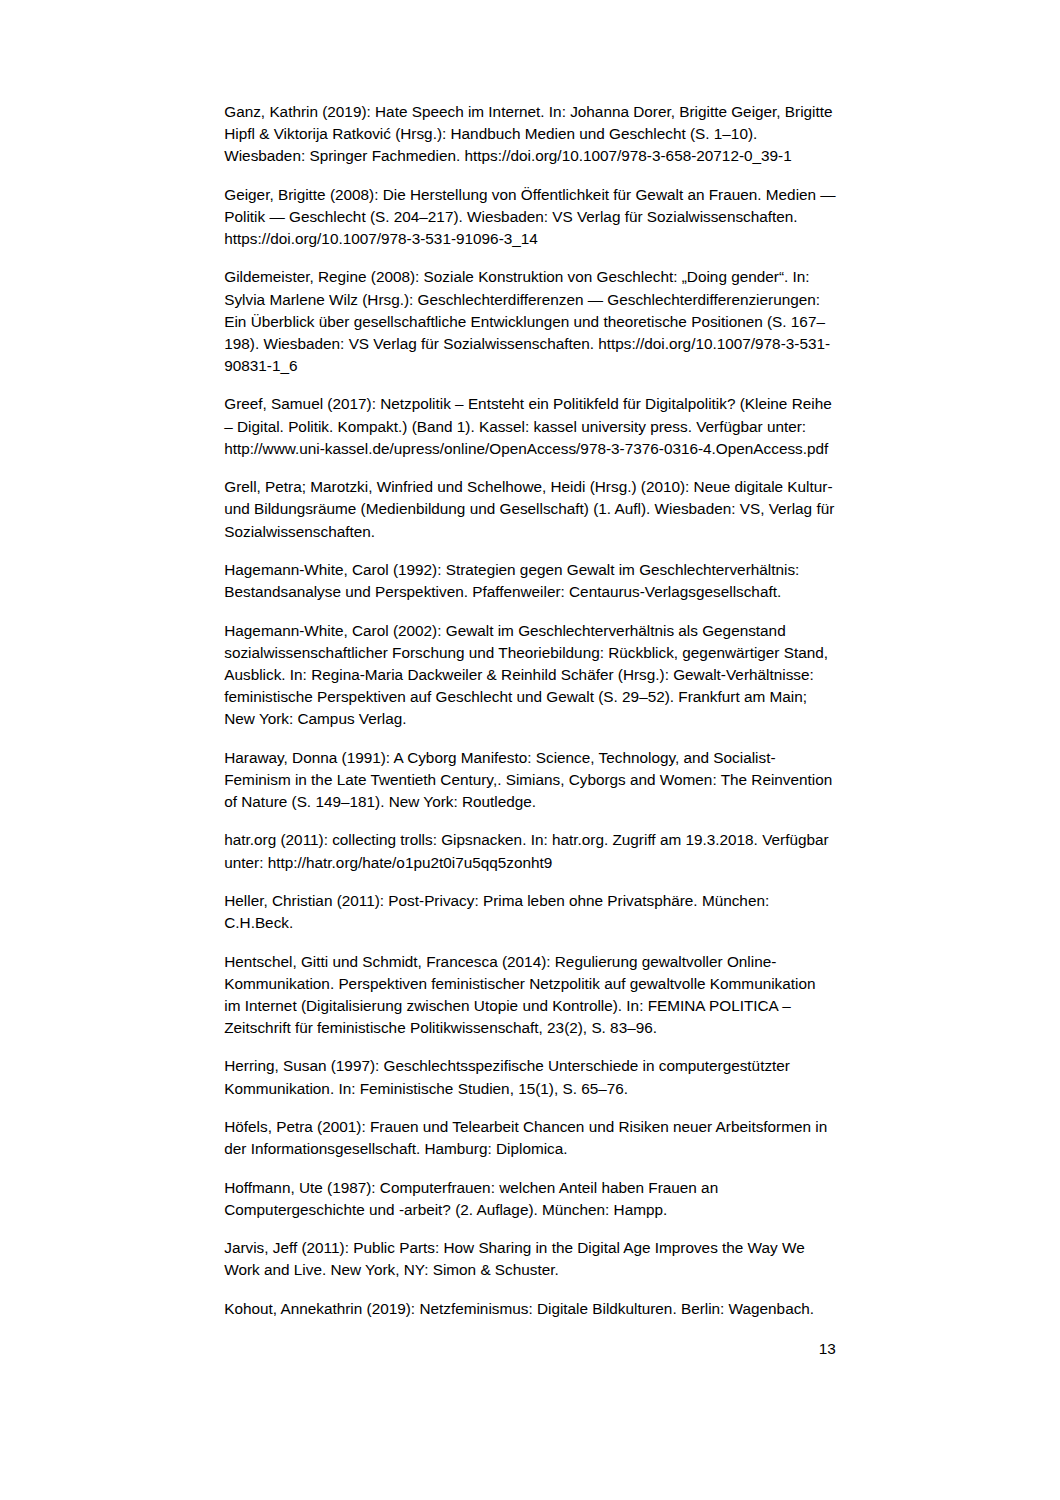Ganz, Kathrin (2019): Hate Speech im Internet. In: Johanna Dorer, Brigitte Geiger, Brigitte Hipfl & Viktorija Ratković (Hrsg.): Handbuch Medien und Geschlecht (S. 1–10). Wiesbaden: Springer Fachmedien. https://doi.org/10.1007/978-3-658-20712-0_39-1
Geiger, Brigitte (2008): Die Herstellung von Öffentlichkeit für Gewalt an Frauen. Medien — Politik — Geschlecht (S. 204–217). Wiesbaden: VS Verlag für Sozialwissenschaften. https://doi.org/10.1007/978-3-531-91096-3_14
Gildemeister, Regine (2008): Soziale Konstruktion von Geschlecht: „Doing gender“. In: Sylvia Marlene Wilz (Hrsg.): Geschlechterdifferenzen — Geschlechterdifferenzierungen: Ein Überblick über gesellschaftliche Entwicklungen und theoretische Positionen (S. 167–198). Wiesbaden: VS Verlag für Sozialwissenschaften. https://doi.org/10.1007/978-3-531-90831-1_6
Greef, Samuel (2017): Netzpolitik – Entsteht ein Politikfeld für Digitalpolitik? (Kleine Reihe – Digital. Politik. Kompakt.) (Band 1). Kassel: kassel university press. Verfügbar unter: http://www.uni-kassel.de/upress/online/OpenAccess/978-3-7376-0316-4.OpenAccess.pdf
Grell, Petra; Marotzki, Winfried und Schelhowe, Heidi (Hrsg.) (2010): Neue digitale Kultur- und Bildungsräume (Medienbildung und Gesellschaft) (1. Aufl). Wiesbaden: VS, Verlag für Sozialwissenschaften.
Hagemann-White, Carol (1992): Strategien gegen Gewalt im Geschlechterverhältnis: Bestandsanalyse und Perspektiven. Pfaffenweiler: Centaurus-Verlagsgesellschaft.
Hagemann-White, Carol (2002): Gewalt im Geschlechterverhältnis als Gegenstand sozialwissenschaftlicher Forschung und Theoriebildung: Rückblick, gegenwärtiger Stand, Ausblick. In: Regina-Maria Dackweiler & Reinhild Schäfer (Hrsg.): Gewalt-Verhältnisse: feministische Perspektiven auf Geschlecht und Gewalt (S. 29–52). Frankfurt am Main; New York: Campus Verlag.
Haraway, Donna (1991): A Cyborg Manifesto: Science, Technology, and Socialist-Feminism in the Late Twentieth Century,. Simians, Cyborgs and Women: The Reinvention of Nature (S. 149–181). New York: Routledge.
hatr.org (2011): collecting trolls: Gipsnacken. In: hatr.org. Zugriff am 19.3.2018. Verfügbar unter: http://hatr.org/hate/o1pu2t0i7u5qq5zonht9
Heller, Christian (2011): Post-Privacy: Prima leben ohne Privatsphäre. München: C.H.Beck.
Hentschel, Gitti und Schmidt, Francesca (2014): Regulierung gewaltvoller Online-Kommunikation. Perspektiven feministischer Netzpolitik auf gewaltvolle Kommunikation im Internet (Digitalisierung zwischen Utopie und Kontrolle). In: FEMINA POLITICA – Zeitschrift für feministische Politikwissenschaft, 23(2), S. 83–96.
Herring, Susan (1997): Geschlechtsspezifische Unterschiede in computergestützter Kommunikation. In: Feministische Studien, 15(1), S. 65–76.
Höfels, Petra (2001): Frauen und Telearbeit Chancen und Risiken neuer Arbeitsformen in der Informationsgesellschaft. Hamburg: Diplomica.
Hoffmann, Ute (1987): Computerfrauen: welchen Anteil haben Frauen an Computergeschichte und -arbeit? (2. Auflage). München: Hampp.
Jarvis, Jeff (2011): Public Parts: How Sharing in the Digital Age Improves the Way We Work and Live. New York, NY: Simon & Schuster.
Kohout, Annekathrin (2019): Netzfeminismus: Digitale Bildkulturen. Berlin: Wagenbach.
13